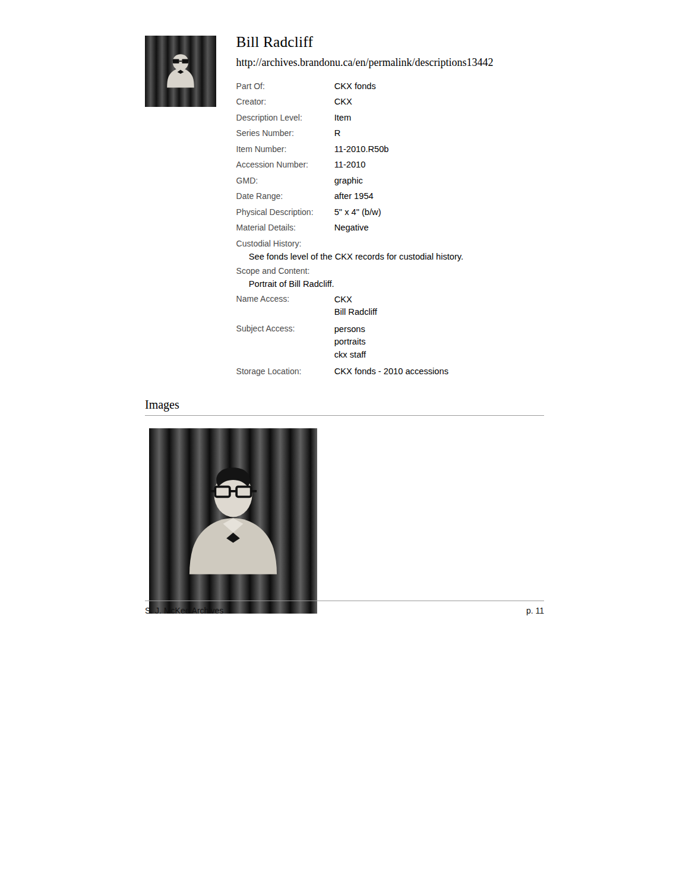Bill Radcliff
http://archives.brandonu.ca/en/permalink/descriptions13442
| Part Of: | CKX fonds |
| Creator: | CKX |
| Description Level: | Item |
| Series Number: | R |
| Item Number: | 11-2010.R50b |
| Accession Number: | 11-2010 |
| GMD: | graphic |
| Date Range: | after 1954 |
| Physical Description: | 5" x 4" (b/w) |
| Material Details: | Negative |
Custodial History:
See fonds level of the CKX records for custodial history.
Scope and Content:
Portrait of Bill Radcliff.
| Name Access: | CKX Bill Radcliff |
| Subject Access: | persons portraits ckx staff |
| Storage Location: | CKX fonds - 2010 accessions |
Images
S. J. McKee Archives
p. 11